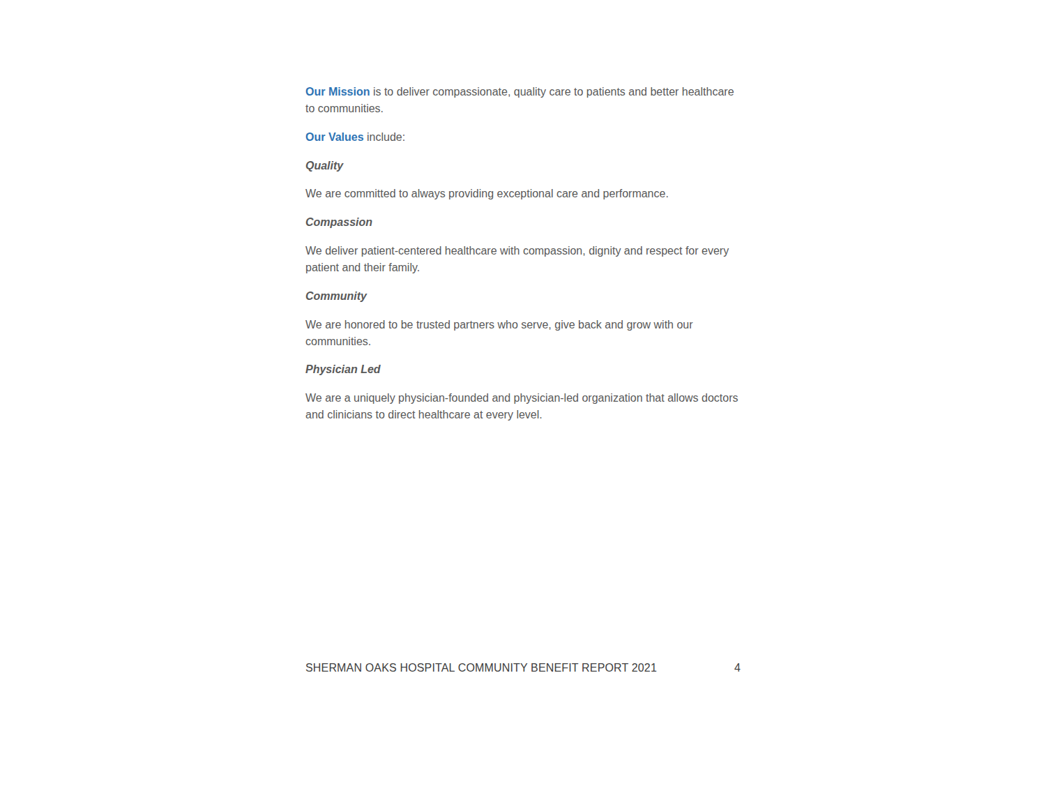Our Mission is to deliver compassionate, quality care to patients and better healthcare to communities.
Our Values include:
Quality
We are committed to always providing exceptional care and performance.
Compassion
We deliver patient-centered healthcare with compassion, dignity and respect for every patient and their family.
Community
We are honored to be trusted partners who serve, give back and grow with our communities.
Physician Led
We are a uniquely physician-founded and physician-led organization that allows doctors and clinicians to direct healthcare at every level.
SHERMAN OAKS HOSPITAL COMMUNITY BENEFIT REPORT 2021 4